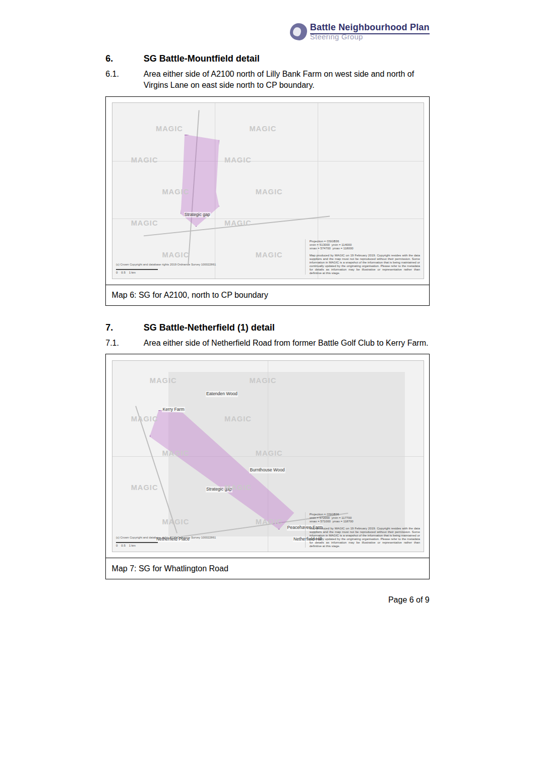Battle Neighbourhood Plan
Steering Group
6. SG Battle-Mountfield detail
6.1.
Area either side of A2100 north of Lilly Bank Farm on west side and north of Virgins Lane on east side north to CP boundary.
Strategic gap
MAGIC MAGIC MAGIC MAGIC MAGIC MAGIC MAGIC MAGIC MAGIC MAGIC
0 0.5 1 km
(c) Crown Copyright and database rights 2019 Ordnance Survey 100022861
Projection = OSGB36
xmin = 513000 ymin = 114000
xmax = 574700 ymax = 118000
Map produced by MAGIC on 19 February 2019. Copyright resides with the data suppliers and the map must not be reproduced without their permission. Some information in MAGIC is a snapshot of the information that is being maintained or continually updated by the originating organisation. Please refer to the metadata for details as information may be illustrative or representative rather than definitive at this stage.
Map 6: SG for A2100, north to CP boundary
7. SG Battle-Netherfield (1) detail
7.1.
Area either side of Netherfield Road from former Battle Golf Club to Kerry Farm.
Strategic gap
Kerry Farm
Burnthouse Wood
Eatenden Wood
Peacehaven Farm
Netherfield Place
Netherfield Hill
MAGIC MAGIC MAGIC MAGIC MAGIC MAGIC MAGIC MAGIC MAGIC MAGIC
0 0.5 1 km
(c) Crown Copyright and database rights 2019 Ordnance Survey 100022861
Projection = OSGB36
xmin = 572000 ymin = 117700
xmax = 571000 ymax = 118700
Map produced by MAGIC on 19 February 2019. Copyright resides with the data suppliers and the map must not be reproduced without their permission. Some information in MAGIC is a snapshot of the information that is being maintained or continually updated by the originating organisation. Please refer to the metadata for details as information may be illustrative or representative rather than definitive at this stage.
Map 7: SG for Whatlington Road
Page 6 of 9